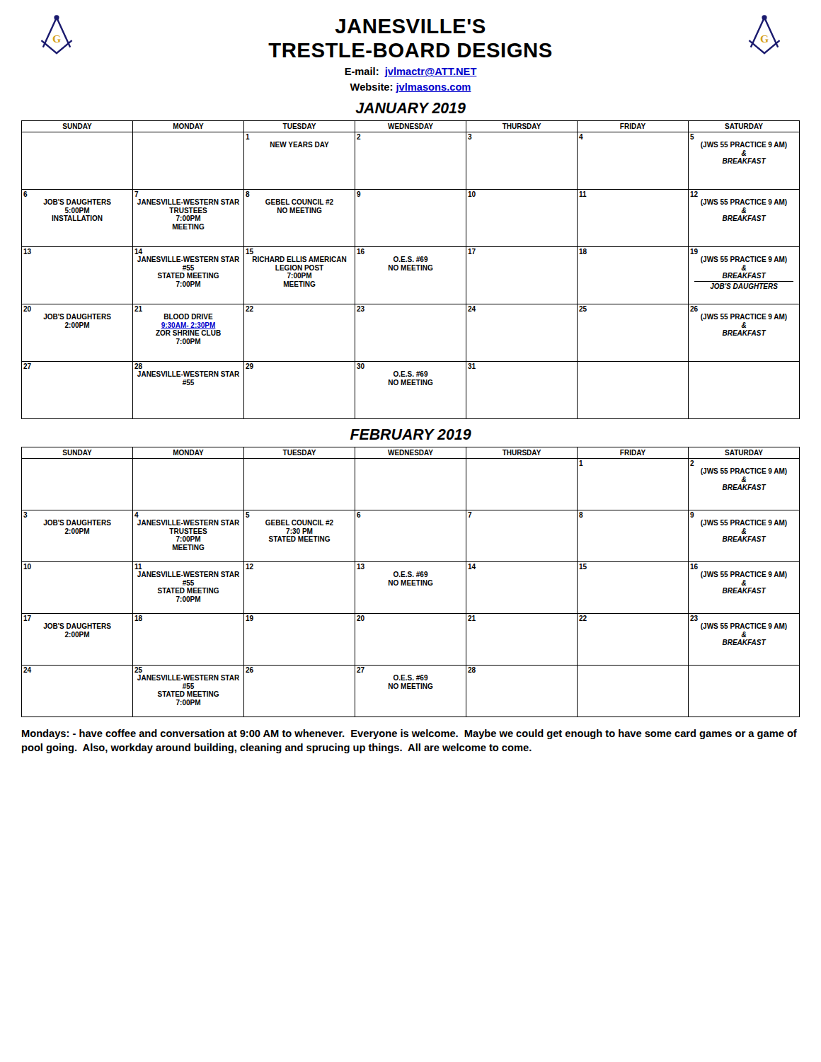G G
JANESVILLE'S
TRESTLE-BOARD DESIGNS
E-mail: jvlmactr@ATT.NET
Website: jvlmasons.com
JANUARY 2019
| SUNDAY | MONDAY | TUESDAY | WEDNESDAY | THURSDAY | FRIDAY | SATURDAY |
| --- | --- | --- | --- | --- | --- | --- |
| | | 1 NEW YEARS DAY | 2 | 3 | 4 | 5 (JWS 55 PRACTICE 9 AM) & BREAKFAST |
| 6 JOB'S DAUGHTERS 5:00PM INSTALLATION | 7 JANESVILLE-WESTERN STAR TRUSTEES 7:00PM MEETING | 8 GEBEL COUNCIL #2 NO MEETING | 9 | 10 | 11 | 12 (JWS 55 PRACTICE 9 AM) & BREAKFAST |
| 13 | 14 JANESVILLE-WESTERN STAR #55 STATED MEETING 7:00PM | 15 RICHARD ELLIS AMERICAN LEGION POST 7:00PM MEETING | 16 O.E.S. #69 NO MEETING | 17 | 18 | 19 (JWS 55 PRACTICE 9 AM) & BREAKFAST JOB'S DAUGHTERS |
| 20 JOB'S DAUGHTERS 2:00PM | 21 BLOOD DRIVE 9:30AM- 2:30PM ZOR SHRINE CLUB 7:00PM | 22 | 23 | 24 | 25 | 26 (JWS 55 PRACTICE 9 AM) & BREAKFAST |
| 27 | 28 JANESVILLE-WESTERN STAR #55 | 29 | 30 O.E.S. #69 NO MEETING | 31 | | |
FEBRUARY 2019
| SUNDAY | MONDAY | TUESDAY | WEDNESDAY | THURSDAY | FRIDAY | SATURDAY |
| --- | --- | --- | --- | --- | --- | --- |
| | | | | | 1 | 2 (JWS 55 PRACTICE 9 AM) & BREAKFAST |
| 3 JOB'S DAUGHTERS 2:00PM | 4 JANESVILLE-WESTERN STAR TRUSTEES 7:00PM MEETING | 5 GEBEL COUNCIL #2 7:30 PM STATED MEETING | 6 | 7 | 8 | 9 (JWS 55 PRACTICE 9 AM) & BREAKFAST |
| 10 | 11 JANESVILLE-WESTERN STAR #55 STATED MEETING 7:00PM | 12 | 13 O.E.S. #69 NO MEETING | 14 | 15 | 16 (JWS 55 PRACTICE 9 AM) & BREAKFAST |
| 17 JOB'S DAUGHTERS 2:00PM | 18 | 19 | 20 | 21 | 22 | 23 (JWS 55 PRACTICE 9 AM) & BREAKFAST |
| 24 | 25 JANESVILLE-WESTERN STAR #55 STATED MEETING 7:00PM | 26 | 27 O.E.S. #69 NO MEETING | 28 | | |
Mondays: - have coffee and conversation at 9:00 AM to whenever. Everyone is welcome. Maybe we could get enough to have some card games or a game of pool going. Also, workday around building, cleaning and sprucing up things. All are welcome to come.